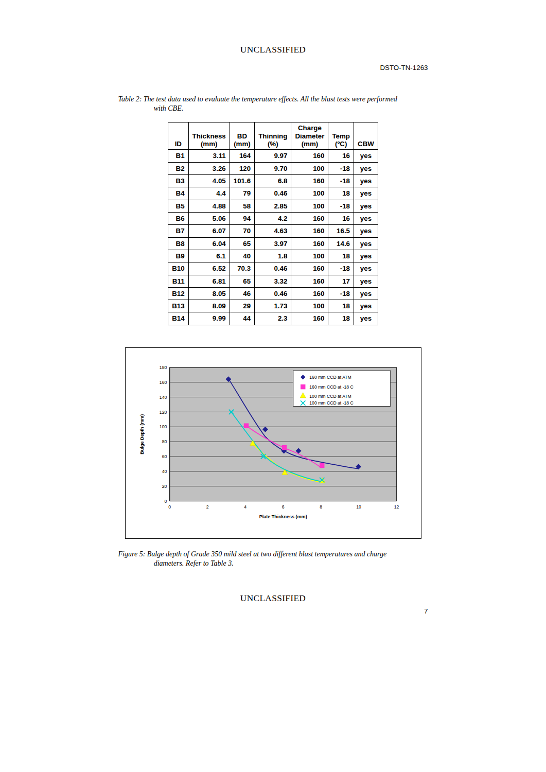UNCLASSIFIED
DSTO-TN-1263
Table 2: The test data used to evaluate the temperature effects. All the blast tests were performed with CBE.
| ID | Thickness (mm) | BD (mm) | Thinning (%) | Charge Diameter (mm) | Temp (ºC) | CBW |
| --- | --- | --- | --- | --- | --- | --- |
| B1 | 3.11 | 164 | 9.97 | 160 | 16 | yes |
| B2 | 3.26 | 120 | 9.70 | 100 | -18 | yes |
| B3 | 4.05 | 101.6 | 6.8 | 160 | -18 | yes |
| B4 | 4.4 | 79 | 0.46 | 100 | 18 | yes |
| B5 | 4.88 | 58 | 2.85 | 100 | -18 | yes |
| B6 | 5.06 | 94 | 4.2 | 160 | 16 | yes |
| B7 | 6.07 | 70 | 4.63 | 160 | 16.5 | yes |
| B8 | 6.04 | 65 | 3.97 | 160 | 14.6 | yes |
| B9 | 6.1 | 40 | 1.8 | 100 | 18 | yes |
| B10 | 6.52 | 70.3 | 0.46 | 160 | -18 | yes |
| B11 | 6.81 | 65 | 3.32 | 160 | 17 | yes |
| B12 | 8.05 | 46 | 0.46 | 160 | -18 | yes |
| B13 | 8.09 | 29 | 1.73 | 100 | 18 | yes |
| B14 | 9.99 | 44 | 2.3 | 160 | 18 | yes |
180 160 140 120 100 80 60 40 20 0 0 2 4 6 8 10 12 Plate Thickness (mm) Bulge Depth (mm) 160 mm CCD at ATM 160 mm CCD at -18 C 100 mm CCD at ATM 100 mm CCD at -18 C
Figure 5: Bulge depth of Grade 350 mild steel at two different blast temperatures and charge diameters. Refer to Table 3.
UNCLASSIFIED
7